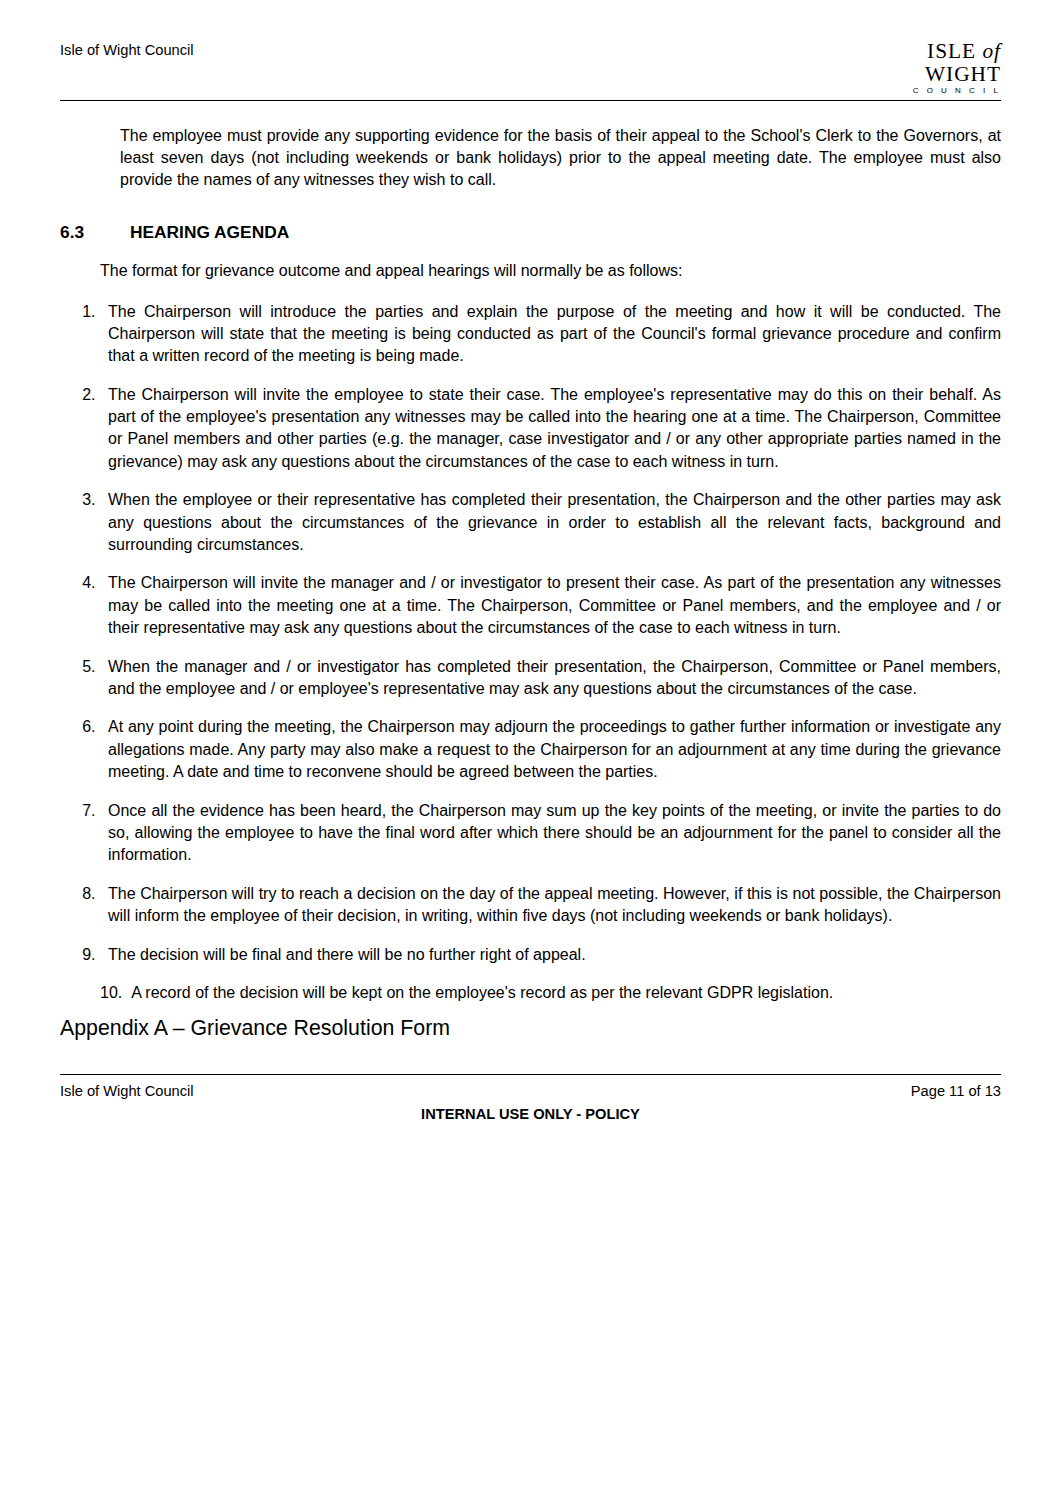Isle of Wight Council
ISLE of
WIGHT
C O U N C I L
The employee must provide any supporting evidence for the basis of their appeal to the School's Clerk to the Governors, at least seven days (not including weekends or bank holidays) prior to the appeal meeting date. The employee must also provide the names of any witnesses they wish to call.
6.3 HEARING AGENDA
The format for grievance outcome and appeal hearings will normally be as follows:
The Chairperson will introduce the parties and explain the purpose of the meeting and how it will be conducted. The Chairperson will state that the meeting is being conducted as part of the Council's formal grievance procedure and confirm that a written record of the meeting is being made.
The Chairperson will invite the employee to state their case. The employee's representative may do this on their behalf. As part of the employee's presentation any witnesses may be called into the hearing one at a time. The Chairperson, Committee or Panel members and other parties (e.g. the manager, case investigator and / or any other appropriate parties named in the grievance) may ask any questions about the circumstances of the case to each witness in turn.
When the employee or their representative has completed their presentation, the Chairperson and the other parties may ask any questions about the circumstances of the grievance in order to establish all the relevant facts, background and surrounding circumstances.
The Chairperson will invite the manager and / or investigator to present their case. As part of the presentation any witnesses may be called into the meeting one at a time. The Chairperson, Committee or Panel members, and the employee and / or their representative may ask any questions about the circumstances of the case to each witness in turn.
When the manager and / or investigator has completed their presentation, the Chairperson, Committee or Panel members, and the employee and / or employee's representative may ask any questions about the circumstances of the case.
At any point during the meeting, the Chairperson may adjourn the proceedings to gather further information or investigate any allegations made. Any party may also make a request to the Chairperson for an adjournment at any time during the grievance meeting. A date and time to reconvene should be agreed between the parties.
Once all the evidence has been heard, the Chairperson may sum up the key points of the meeting, or invite the parties to do so, allowing the employee to have the final word after which there should be an adjournment for the panel to consider all the information.
The Chairperson will try to reach a decision on the day of the appeal meeting. However, if this is not possible, the Chairperson will inform the employee of their decision, in writing, within five days (not including weekends or bank holidays).
The decision will be final and there will be no further right of appeal.
10. A record of the decision will be kept on the employee's record as per the relevant GDPR legislation.
Appendix A – Grievance Resolution Form
Isle of Wight Council
Page 11 of 13
INTERNAL USE ONLY - POLICY